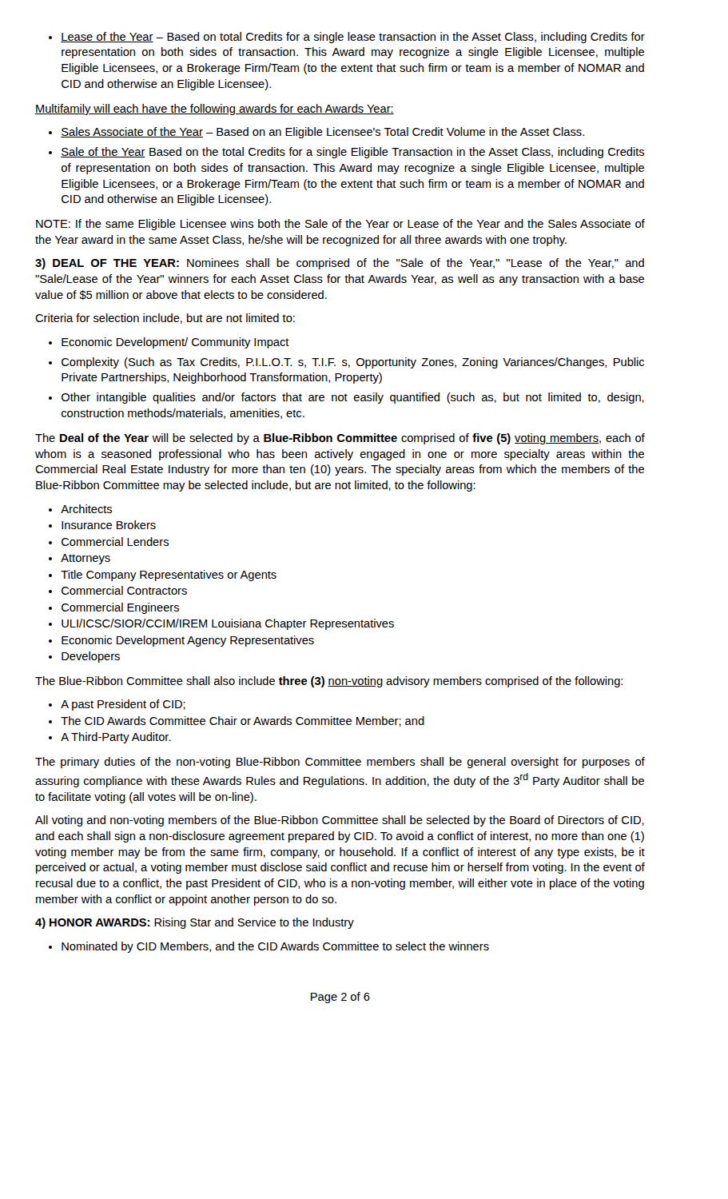Lease of the Year – Based on total Credits for a single lease transaction in the Asset Class, including Credits for representation on both sides of transaction. This Award may recognize a single Eligible Licensee, multiple Eligible Licensees, or a Brokerage Firm/Team (to the extent that such firm or team is a member of NOMAR and CID and otherwise an Eligible Licensee).
Multifamily will each have the following awards for each Awards Year:
Sales Associate of the Year – Based on an Eligible Licensee's Total Credit Volume in the Asset Class.
Sale of the Year Based on the total Credits for a single Eligible Transaction in the Asset Class, including Credits of representation on both sides of transaction. This Award may recognize a single Eligible Licensee, multiple Eligible Licensees, or a Brokerage Firm/Team (to the extent that such firm or team is a member of NOMAR and CID and otherwise an Eligible Licensee).
NOTE: If the same Eligible Licensee wins both the Sale of the Year or Lease of the Year and the Sales Associate of the Year award in the same Asset Class, he/she will be recognized for all three awards with one trophy.
3) DEAL OF THE YEAR: Nominees shall be comprised of the "Sale of the Year," "Lease of the Year," and "Sale/Lease of the Year" winners for each Asset Class for that Awards Year, as well as any transaction with a base value of $5 million or above that elects to be considered.
Criteria for selection include, but are not limited to:
Economic Development/ Community Impact
Complexity (Such as Tax Credits, P.I.L.O.T. s, T.I.F. s, Opportunity Zones, Zoning Variances/Changes, Public Private Partnerships, Neighborhood Transformation, Property)
Other intangible qualities and/or factors that are not easily quantified (such as, but not limited to, design, construction methods/materials, amenities, etc.
The Deal of the Year will be selected by a Blue-Ribbon Committee comprised of five (5) voting members, each of whom is a seasoned professional who has been actively engaged in one or more specialty areas within the Commercial Real Estate Industry for more than ten (10) years. The specialty areas from which the members of the Blue-Ribbon Committee may be selected include, but are not limited, to the following:
Architects
Insurance Brokers
Commercial Lenders
Attorneys
Title Company Representatives or Agents
Commercial Contractors
Commercial Engineers
ULI/ICSC/SIOR/CCIM/IREM Louisiana Chapter Representatives
Economic Development Agency Representatives
Developers
The Blue-Ribbon Committee shall also include three (3) non-voting advisory members comprised of the following:
A past President of CID;
The CID Awards Committee Chair or Awards Committee Member; and
A Third-Party Auditor.
The primary duties of the non-voting Blue-Ribbon Committee members shall be general oversight for purposes of assuring compliance with these Awards Rules and Regulations. In addition, the duty of the 3rd Party Auditor shall be to facilitate voting (all votes will be on-line).
All voting and non-voting members of the Blue-Ribbon Committee shall be selected by the Board of Directors of CID, and each shall sign a non-disclosure agreement prepared by CID. To avoid a conflict of interest, no more than one (1) voting member may be from the same firm, company, or household. If a conflict of interest of any type exists, be it perceived or actual, a voting member must disclose said conflict and recuse him or herself from voting. In the event of recusal due to a conflict, the past President of CID, who is a non-voting member, will either vote in place of the voting member with a conflict or appoint another person to do so.
4) HONOR AWARDS: Rising Star and Service to the Industry
Nominated by CID Members, and the CID Awards Committee to select the winners
Page 2 of 6